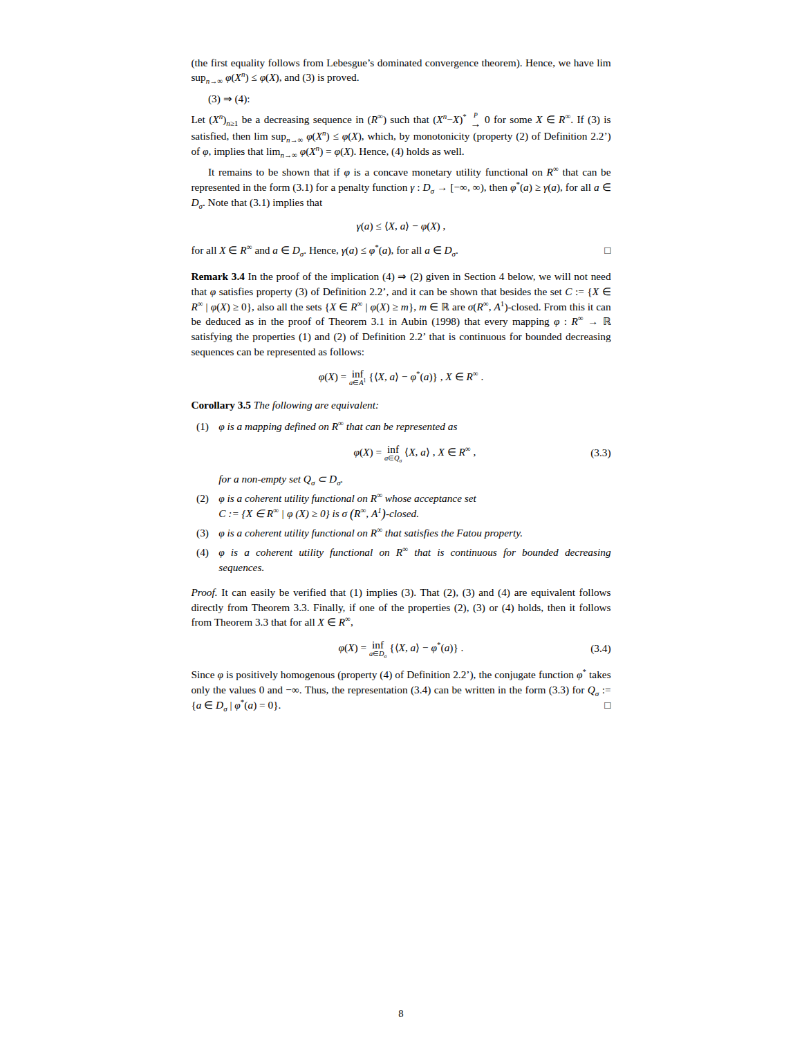(the first equality follows from Lebesgue’s dominated convergence theorem). Hence, we have lim supn→∞ φ(Xn) ≤ φ(X), and (3) is proved.
(3) ⇒ (4):
Let (Xn)n≥1 be a decreasing sequence in (R∞) such that (Xn−X)* P→ 0 for some X ∈ R∞. If (3) is satisfied, then lim supn→∞ φ(Xn) ≤ φ(X), which, by monotonicity (property (2) of Definition 2.2’) of φ, implies that limn→∞ φ(Xn) = φ(X). Hence, (4) holds as well.
It remains to be shown that if φ is a concave monetary utility functional on R∞ that can be represented in the form (3.1) for a penalty function γ : Dσ → [−∞, ∞), then φ*(a) ≥ γ(a), for all a ∈ Dσ. Note that (3.1) implies that
γ(a) ≤ ⟨X, a⟩ − φ(X) ,
for all X ∈ R∞ and a ∈ Dσ. Hence, γ(a) ≤ φ*(a), for all a ∈ Dσ.□
Remark 3.4 In the proof of the implication (4) ⇒ (2) given in Section 4 below, we will not need that φ satisfies property (3) of Definition 2.2’, and it can be shown that besides the set C := {X ∈ R∞ | φ(X) ≥ 0}, also all the sets {X ∈ R∞ | φ(X) ≥ m}, m ∈ ℝ are σ(R∞, A1)-closed. From this it can be deduced as in the proof of Theorem 3.1 in Aubin (1998) that every mapping φ : R∞ → ℝ satisfying the properties (1) and (2) of Definition 2.2’ that is continuous for bounded decreasing sequences can be represented as follows:
φ(X) = inf a∈A1 {⟨X, a⟩ − φ*(a)} , X ∈ R∞ .
Corollary 3.5 The following are equivalent:
(1) φ is a mapping defined on R∞ that can be represented as
φ(X) = inf a∈Qσ ⟨X, a⟩ , X ∈ R∞ ,
(3.3)
for a non-empty set Qσ ⊂ Dσ.
(2) φ is a coherent utility functional on R∞ whose acceptance set
C := {X ∈ R∞ | φ (X) ≥ 0} is σ (R∞, A1)-closed.
(3) φ is a coherent utility functional on R∞ that satisfies the Fatou property.
(4) φ is a coherent utility functional on R∞ that is continuous for bounded decreasing sequences.
Proof. It can easily be verified that (1) implies (3). That (2), (3) and (4) are equivalent follows directly from Theorem 3.3. Finally, if one of the properties (2), (3) or (4) holds, then it follows from Theorem 3.3 that for all X ∈ R∞,
φ(X) = inf a∈Dσ {⟨X, a⟩ − φ*(a)} .
(3.4)
Since φ is positively homogenous (property (4) of Definition 2.2’), the conjugate function φ* takes only the values 0 and −∞. Thus, the representation (3.4) can be written in the form (3.3) for Qσ := {a ∈ Dσ | φ*(a) = 0}.□
8